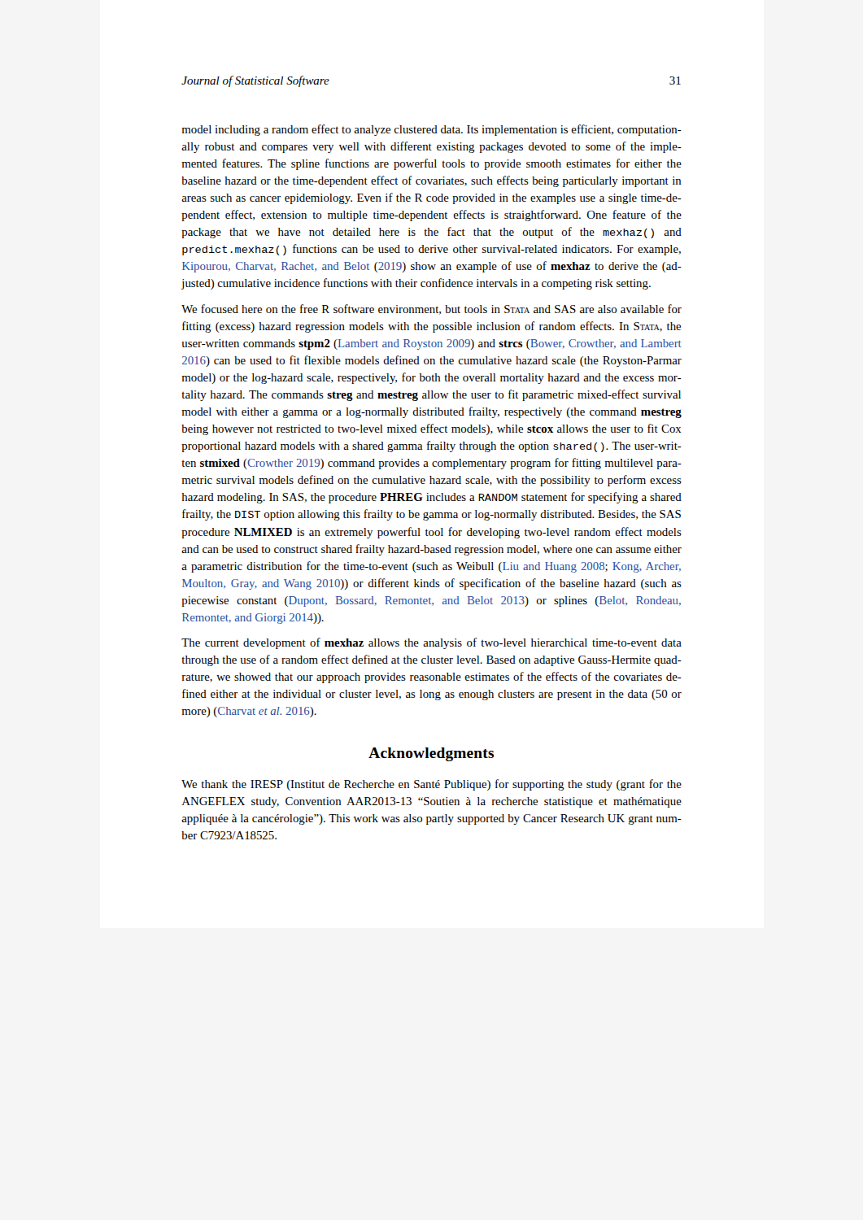Journal of Statistical Software 31
model including a random effect to analyze clustered data. Its implementation is efficient, computationally robust and compares very well with different existing packages devoted to some of the implemented features. The spline functions are powerful tools to provide smooth estimates for either the baseline hazard or the time-dependent effect of covariates, such effects being particularly important in areas such as cancer epidemiology. Even if the R code provided in the examples use a single time-dependent effect, extension to multiple time-dependent effects is straightforward. One feature of the package that we have not detailed here is the fact that the output of the mexhaz() and predict.mexhaz() functions can be used to derive other survival-related indicators. For example, Kipourou, Charvat, Rachet, and Belot (2019) show an example of use of mexhaz to derive the (adjusted) cumulative incidence functions with their confidence intervals in a competing risk setting.
We focused here on the free R software environment, but tools in Stata and SAS are also available for fitting (excess) hazard regression models with the possible inclusion of random effects. In Stata, the user-written commands stpm2 (Lambert and Royston 2009) and strcs (Bower, Crowther, and Lambert 2016) can be used to fit flexible models defined on the cumulative hazard scale (the Royston-Parmar model) or the log-hazard scale, respectively, for both the overall mortality hazard and the excess mortality hazard. The commands streg and mestreg allow the user to fit parametric mixed-effect survival model with either a gamma or a log-normally distributed frailty, respectively (the command mestreg being however not restricted to two-level mixed effect models), while stcox allows the user to fit Cox proportional hazard models with a shared gamma frailty through the option shared(). The user-written stmixed (Crowther 2019) command provides a complementary program for fitting multilevel parametric survival models defined on the cumulative hazard scale, with the possibility to perform excess hazard modeling. In SAS, the procedure PHREG includes a RANDOM statement for specifying a shared frailty, the DIST option allowing this frailty to be gamma or log-normally distributed. Besides, the SAS procedure NLMIXED is an extremely powerful tool for developing two-level random effect models and can be used to construct shared frailty hazard-based regression model, where one can assume either a parametric distribution for the time-to-event (such as Weibull (Liu and Huang 2008; Kong, Archer, Moulton, Gray, and Wang 2010)) or different kinds of specification of the baseline hazard (such as piecewise constant (Dupont, Bossard, Remontet, and Belot 2013) or splines (Belot, Rondeau, Remontet, and Giorgi 2014)).
The current development of mexhaz allows the analysis of two-level hierarchical time-to-event data through the use of a random effect defined at the cluster level. Based on adaptive Gauss-Hermite quadrature, we showed that our approach provides reasonable estimates of the effects of the covariates defined either at the individual or cluster level, as long as enough clusters are present in the data (50 or more) (Charvat et al. 2016).
Acknowledgments
We thank the IRESP (Institut de Recherche en Santé Publique) for supporting the study (grant for the ANGEFLEX study, Convention AAR2013-13 “Soutien à la recherche statistique et mathématique appliquée à la cancérologie”). This work was also partly supported by Cancer Research UK grant number C7923/A18525.